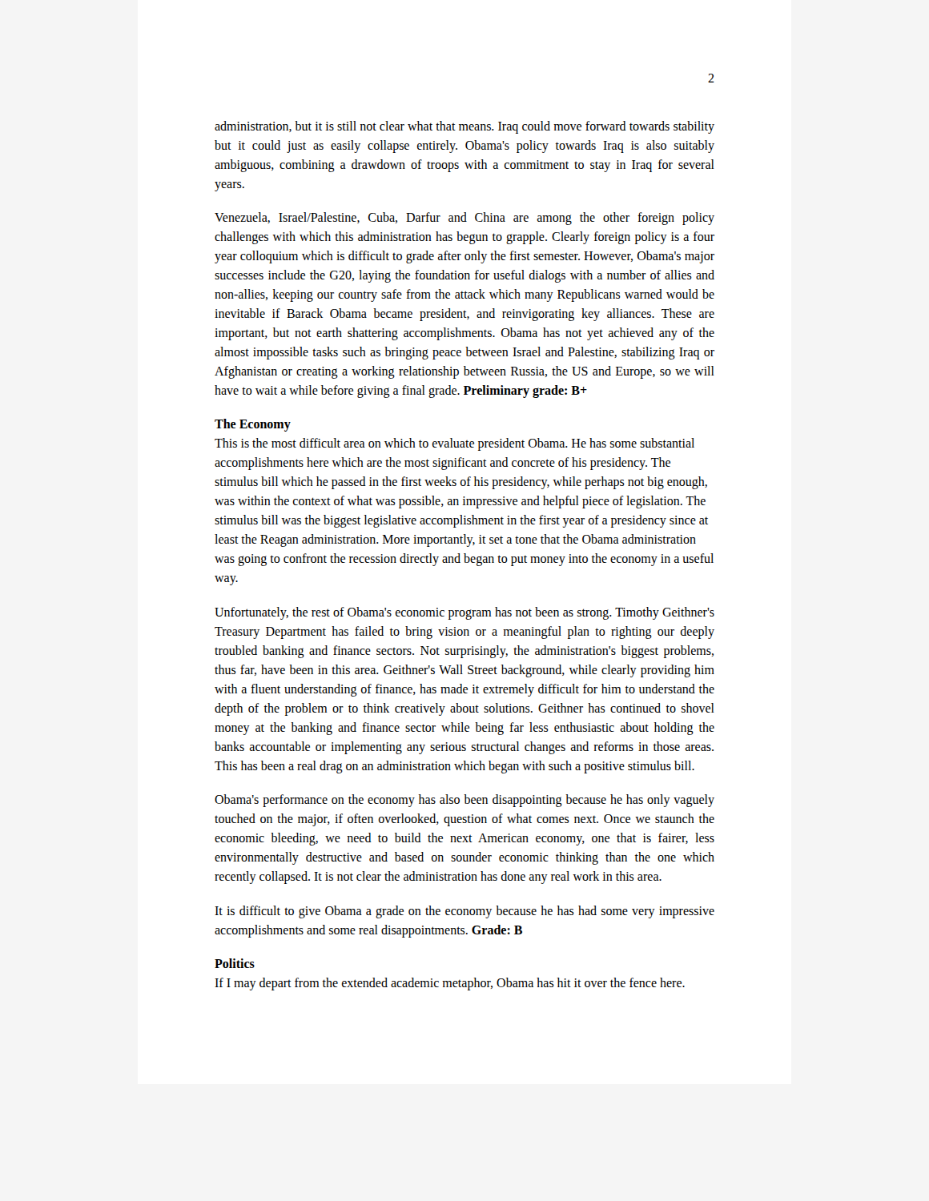2
administration, but it is still not clear what that means. Iraq could move forward towards stability but it could just as easily collapse entirely. Obama's policy towards Iraq is also suitably ambiguous, combining a drawdown of troops with a commitment to stay in Iraq for several years.
Venezuela, Israel/Palestine, Cuba, Darfur and China are among the other foreign policy challenges with which this administration has begun to grapple. Clearly foreign policy is a four year colloquium which is difficult to grade after only the first semester. However, Obama's major successes include the G20, laying the foundation for useful dialogs with a number of allies and non-allies, keeping our country safe from the attack which many Republicans warned would be inevitable if Barack Obama became president, and reinvigorating key alliances. These are important, but not earth shattering accomplishments. Obama has not yet achieved any of the almost impossible tasks such as bringing peace between Israel and Palestine, stabilizing Iraq or Afghanistan or creating a working relationship between Russia, the US and Europe, so we will have to wait a while before giving a final grade. Preliminary grade: B+
The Economy
This is the most difficult area on which to evaluate president Obama. He has some substantial accomplishments here which are the most significant and concrete of his presidency. The stimulus bill which he passed in the first weeks of his presidency, while perhaps not big enough, was within the context of what was possible, an impressive and helpful piece of legislation. The stimulus bill was the biggest legislative accomplishment in the first year of a presidency since at least the Reagan administration. More importantly, it set a tone that the Obama administration was going to confront the recession directly and began to put money into the economy in a useful way.
Unfortunately, the rest of Obama's economic program has not been as strong. Timothy Geithner's Treasury Department has failed to bring vision or a meaningful plan to righting our deeply troubled banking and finance sectors. Not surprisingly, the administration's biggest problems, thus far, have been in this area. Geithner's Wall Street background, while clearly providing him with a fluent understanding of finance, has made it extremely difficult for him to understand the depth of the problem or to think creatively about solutions. Geithner has continued to shovel money at the banking and finance sector while being far less enthusiastic about holding the banks accountable or implementing any serious structural changes and reforms in those areas. This has been a real drag on an administration which began with such a positive stimulus bill.
Obama's performance on the economy has also been disappointing because he has only vaguely touched on the major, if often overlooked, question of what comes next. Once we staunch the economic bleeding, we need to build the next American economy, one that is fairer, less environmentally destructive and based on sounder economic thinking than the one which recently collapsed. It is not clear the administration has done any real work in this area.
It is difficult to give Obama a grade on the economy because he has had some very impressive accomplishments and some real disappointments. Grade: B
Politics
If I may depart from the extended academic metaphor, Obama has hit it over the fence here.